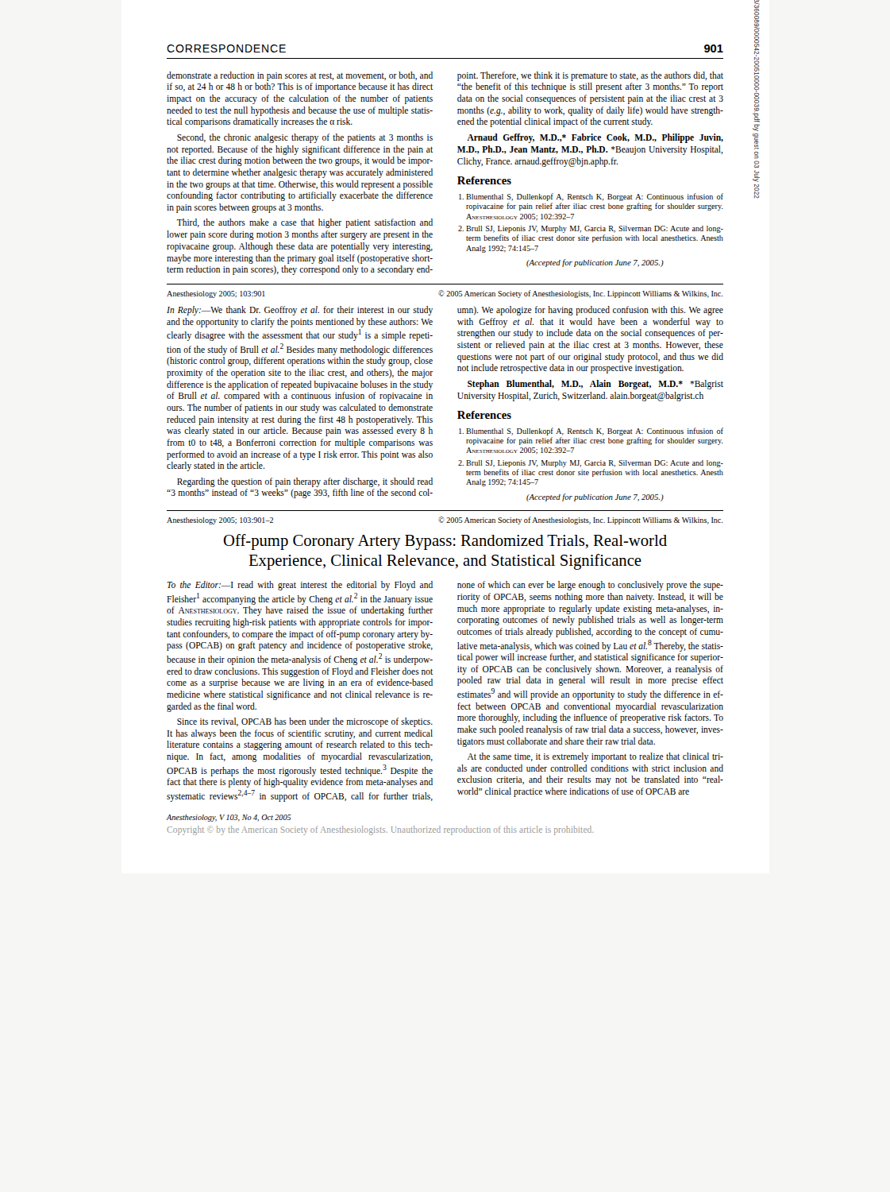CORRESPONDENCE 901
demonstrate a reduction in pain scores at rest, at movement, or both, and if so, at 24 h or 48 h or both? This is of importance because it has direct impact on the accuracy of the calculation of the number of patients needed to test the null hypothesis and because the use of multiple statistical comparisons dramatically increases the α risk.
Second, the chronic analgesic therapy of the patients at 3 months is not reported. Because of the highly significant difference in the pain at the iliac crest during motion between the two groups, it would be important to determine whether analgesic therapy was accurately administered in the two groups at that time. Otherwise, this would represent a possible confounding factor contributing to artificially exacerbate the difference in pain scores between groups at 3 months.
Third, the authors make a case that higher patient satisfaction and lower pain score during motion 3 months after surgery are present in the ropivacaine group. Although these data are potentially very interesting, maybe more interesting than the primary goal itself (postoperative short-term reduction in pain scores), they correspond only to a secondary endpoint. Therefore, we think it is premature to state, as the authors did, that “the benefit of this technique is still present after 3 months.” To report data on the social consequences of persistent pain at the iliac crest at 3 months (e.g., ability to work, quality of daily life) would have strengthened the potential clinical impact of the current study.
Arnaud Geffroy, M.D.,* Fabrice Cook, M.D., Philippe Juvin, M.D., Ph.D., Jean Mantz, M.D., Ph.D. *Beaujon University Hospital, Clichy, France. arnaud.geffroy@bjn.aphp.fr.
References
Blumenthal S, Dullenkopf A, Rentsch K, Borgeat A: Continuous infusion of ropivacaine for pain relief after iliac crest bone grafting for shoulder surgery. Anesthesiology 2005; 102:392–7
Brull SJ, Lieponis JV, Murphy MJ, Garcia R, Silverman DG: Acute and long-term benefits of iliac crest donor site perfusion with local anesthetics. Anesth Analg 1992; 74:145–7
(Accepted for publication June 7, 2005.)
Anesthesiology 2005; 103:901 © 2005 American Society of Anesthesiologists, Inc. Lippincott Williams & Wilkins, Inc.
In Reply:—We thank Dr. Geoffroy et al. for their interest in our study and the opportunity to clarify the points mentioned by these authors: We clearly disagree with the assessment that our study1 is a simple repetition of the study of Brull et al.2 Besides many methodologic differences (historic control group, different operations within the study group, close proximity of the operation site to the iliac crest, and others), the major difference is the application of repeated bupivacaine boluses in the study of Brull et al. compared with a continuous infusion of ropivacaine in ours. The number of patients in our study was calculated to demonstrate reduced pain intensity at rest during the first 48 h postoperatively. This was clearly stated in our article. Because pain was assessed every 8 h from t0 to t48, a Bonferroni correction for multiple comparisons was performed to avoid an increase of a type I risk error. This point was also clearly stated in the article.
Regarding the question of pain therapy after discharge, it should read “3 months” instead of “3 weeks” (page 393, fifth line of the second column). We apologize for having produced confusion with this. We agree with Geffroy et al. that it would have been a wonderful way to strengthen our study to include data on the social consequences of persistent or relieved pain at the iliac crest at 3 months. However, these questions were not part of our original study protocol, and thus we did not include retrospective data in our prospective investigation.
Stephan Blumenthal, M.D., Alain Borgeat, M.D.* *Balgrist University Hospital, Zurich, Switzerland. alain.borgeat@balgrist.ch
References
Blumenthal S, Dullenkopf A, Rentsch K, Borgeat A: Continuous infusion of ropivacaine for pain relief after iliac crest bone grafting for shoulder surgery. Anesthesiology 2005; 102:392–7
Brull SJ, Lieponis JV, Murphy MJ, Garcia R, Silverman DG: Acute and long-term benefits of iliac crest donor site perfusion with local anesthetics. Anesth Analg 1992; 74:145–7
(Accepted for publication June 7, 2005.)
Anesthesiology 2005; 103:901–2 © 2005 American Society of Anesthesiologists, Inc. Lippincott Williams & Wilkins, Inc.
Off-pump Coronary Artery Bypass: Randomized Trials, Real-world Experience, Clinical Relevance, and Statistical Significance
To the Editor:—I read with great interest the editorial by Floyd and Fleisher1 accompanying the article by Cheng et al.2 in the January issue of Anesthesiology. They have raised the issue of undertaking further studies recruiting high-risk patients with appropriate controls for important confounders, to compare the impact of off-pump coronary artery bypass (OPCAB) on graft patency and incidence of postoperative stroke, because in their opinion the meta-analysis of Cheng et al.2 is underpowered to draw conclusions. This suggestion of Floyd and Fleisher does not come as a surprise because we are living in an era of evidence-based medicine where statistical significance and not clinical relevance is regarded as the final word.
Since its revival, OPCAB has been under the microscope of skeptics. It has always been the focus of scientific scrutiny, and current medical literature contains a staggering amount of research related to this technique. In fact, among modalities of myocardial revascularization, OPCAB is perhaps the most rigorously tested technique.3 Despite the fact that there is plenty of high-quality evidence from meta-analyses and systematic reviews2,4–7 in support of OPCAB, call for further trials, none of which can ever be large enough to conclusively prove the superiority of OPCAB, seems nothing more than naivety. Instead, it will be much more appropriate to regularly update existing meta-analyses, incorporating outcomes of newly published trials as well as longer-term outcomes of trials already published, according to the concept of cumulative meta-analysis, which was coined by Lau et al.8 Thereby, the statistical power will increase further, and statistical significance for superiority of OPCAB can be conclusively shown. Moreover, a reanalysis of pooled raw trial data in general will result in more precise effect estimates9 and will provide an opportunity to study the difference in effect between OPCAB and conventional myocardial revascularization more thoroughly, including the influence of preoperative risk factors. To make such pooled reanalysis of raw trial data a success, however, investigators must collaborate and share their raw trial data.
At the same time, it is extremely important to realize that clinical trials are conducted under controlled conditions with strict inclusion and exclusion criteria, and their results may not be translated into “real-world” clinical practice where indications of use of OPCAB are
Anesthesiology, V 103, No 4, Oct 2005
Copyright © by the American Society of Anesthesiologists. Unauthorized reproduction of this article is prohibited.
Downloaded from http://pubs.asahq.org/anesthesiology/article-pdf/103/4/903/360089/0000542-200510000-00039.pdf by guest on 03 July 2022